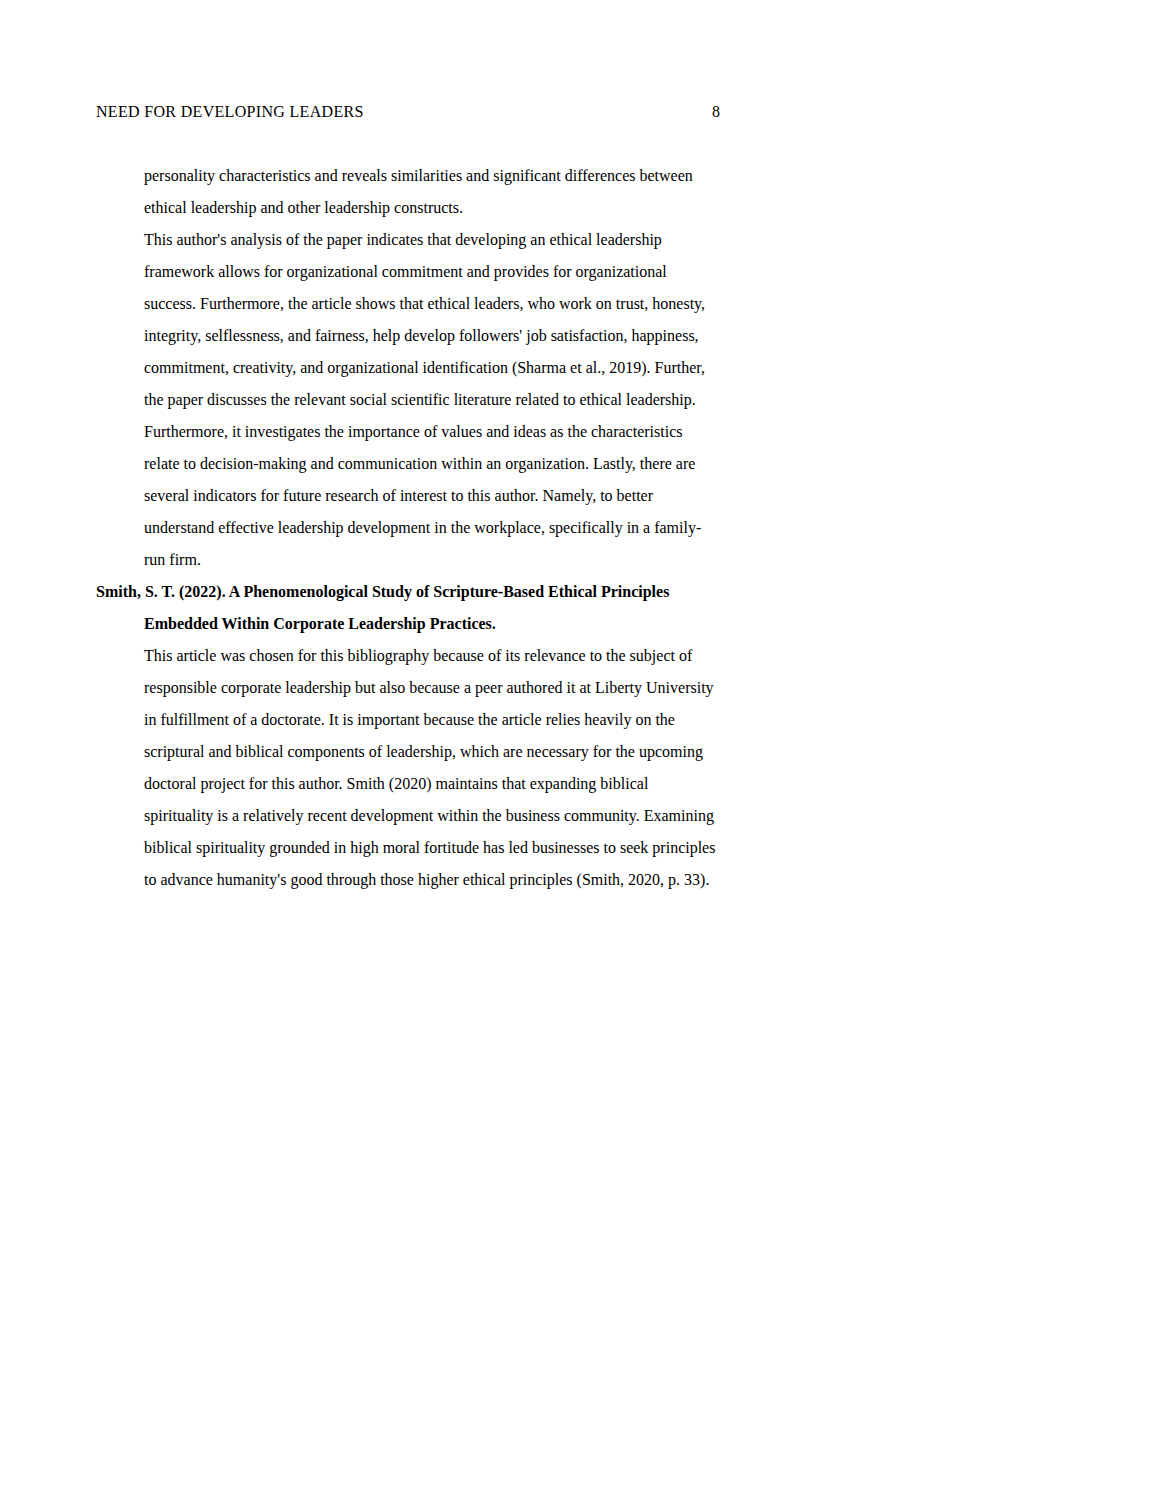Need for Developing Leaders 8
personality characteristics and reveals similarities and significant differences between ethical leadership and other leadership constructs.
This author's analysis of the paper indicates that developing an ethical leadership framework allows for organizational commitment and provides for organizational success. Furthermore, the article shows that ethical leaders, who work on trust, honesty, integrity, selflessness, and fairness, help develop followers' job satisfaction, happiness, commitment, creativity, and organizational identification (Sharma et al., 2019). Further, the paper discusses the relevant social scientific literature related to ethical leadership. Furthermore, it investigates the importance of values and ideas as the characteristics relate to decision-making and communication within an organization. Lastly, there are several indicators for future research of interest to this author. Namely, to better understand effective leadership development in the workplace, specifically in a family-run firm.
Smith, S. T. (2022). A Phenomenological Study of Scripture-Based Ethical Principles Embedded Within Corporate Leadership Practices.
This article was chosen for this bibliography because of its relevance to the subject of responsible corporate leadership but also because a peer authored it at Liberty University in fulfillment of a doctorate. It is important because the article relies heavily on the scriptural and biblical components of leadership, which are necessary for the upcoming doctoral project for this author. Smith (2020) maintains that expanding biblical spirituality is a relatively recent development within the business community. Examining biblical spirituality grounded in high moral fortitude has led businesses to seek principles to advance humanity's good through those higher ethical principles (Smith, 2020, p. 33).